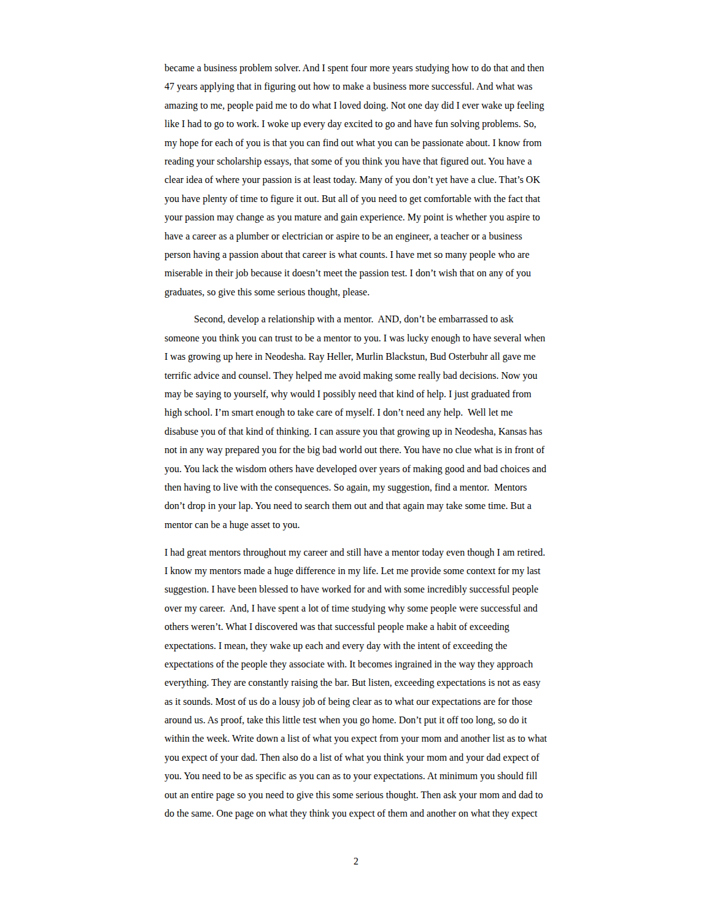became a business problem solver. And I spent four more years studying how to do that and then 47 years applying that in figuring out how to make a business more successful. And what was amazing to me, people paid me to do what I loved doing. Not one day did I ever wake up feeling like I had to go to work. I woke up every day excited to go and have fun solving problems. So, my hope for each of you is that you can find out what you can be passionate about. I know from reading your scholarship essays, that some of you think you have that figured out. You have a clear idea of where your passion is at least today. Many of you don’t yet have a clue. That’s OK you have plenty of time to figure it out. But all of you need to get comfortable with the fact that your passion may change as you mature and gain experience. My point is whether you aspire to have a career as a plumber or electrician or aspire to be an engineer, a teacher or a business person having a passion about that career is what counts. I have met so many people who are miserable in their job because it doesn’t meet the passion test. I don’t wish that on any of you graduates, so give this some serious thought, please.
Second, develop a relationship with a mentor. AND, don’t be embarrassed to ask someone you think you can trust to be a mentor to you. I was lucky enough to have several when I was growing up here in Neodesha. Ray Heller, Murlin Blackstun, Bud Osterbuhr all gave me terrific advice and counsel. They helped me avoid making some really bad decisions. Now you may be saying to yourself, why would I possibly need that kind of help. I just graduated from high school. I’m smart enough to take care of myself. I don’t need any help. Well let me disabuse you of that kind of thinking. I can assure you that growing up in Neodesha, Kansas has not in any way prepared you for the big bad world out there. You have no clue what is in front of you. You lack the wisdom others have developed over years of making good and bad choices and then having to live with the consequences. So again, my suggestion, find a mentor. Mentors don’t drop in your lap. You need to search them out and that again may take some time. But a mentor can be a huge asset to you.
I had great mentors throughout my career and still have a mentor today even though I am retired. I know my mentors made a huge difference in my life. Let me provide some context for my last suggestion. I have been blessed to have worked for and with some incredibly successful people over my career. And, I have spent a lot of time studying why some people were successful and others weren’t. What I discovered was that successful people make a habit of exceeding expectations. I mean, they wake up each and every day with the intent of exceeding the expectations of the people they associate with. It becomes ingrained in the way they approach everything. They are constantly raising the bar. But listen, exceeding expectations is not as easy as it sounds. Most of us do a lousy job of being clear as to what our expectations are for those around us. As proof, take this little test when you go home. Don’t put it off too long, so do it within the week. Write down a list of what you expect from your mom and another list as to what you expect of your dad. Then also do a list of what you think your mom and your dad expect of you. You need to be as specific as you can as to your expectations. At minimum you should fill out an entire page so you need to give this some serious thought. Then ask your mom and dad to do the same. One page on what they think you expect of them and another on what they expect
2